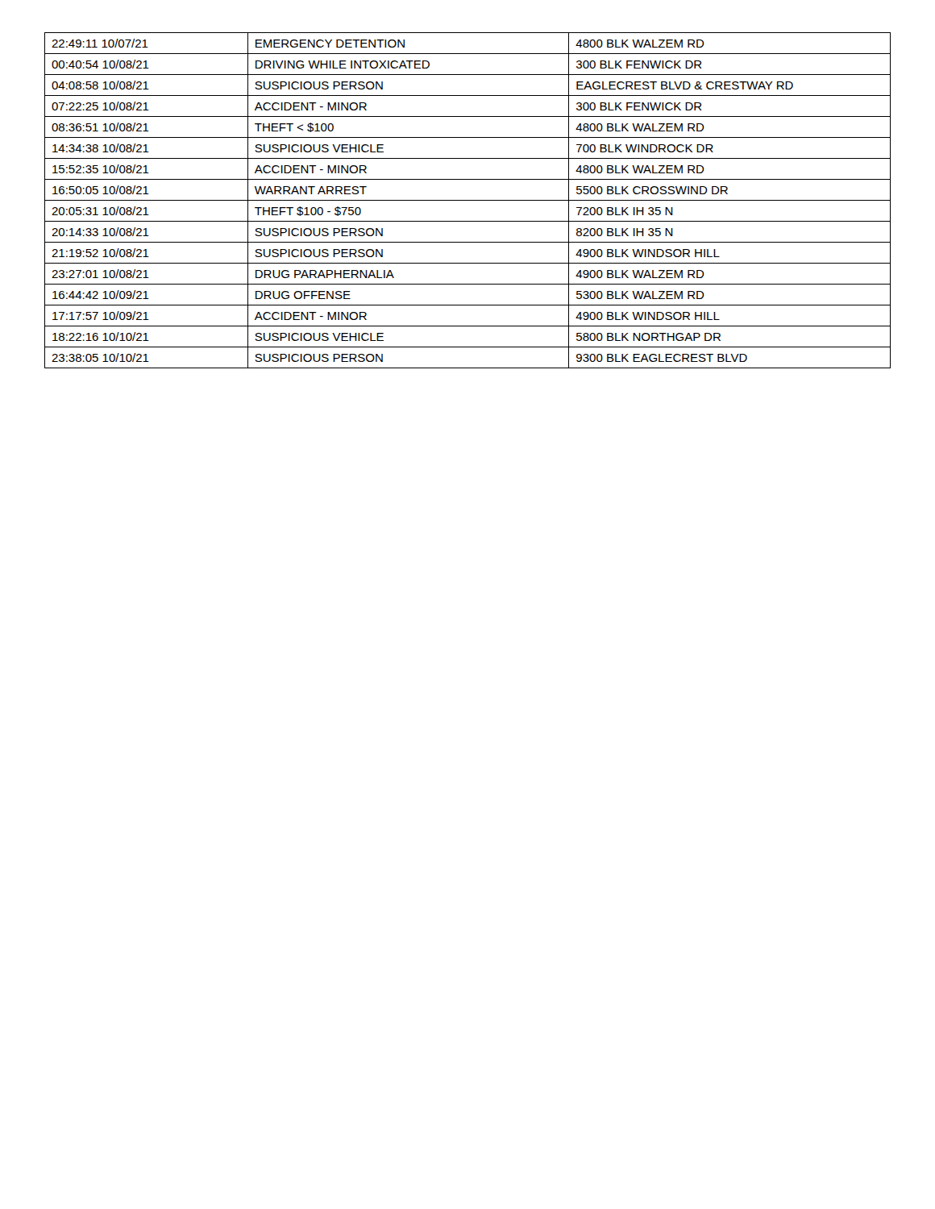| 22:49:11 10/07/21 | EMERGENCY DETENTION | 4800 BLK WALZEM RD |
| 00:40:54 10/08/21 | DRIVING WHILE INTOXICATED | 300 BLK FENWICK DR |
| 04:08:58 10/08/21 | SUSPICIOUS PERSON | EAGLECREST BLVD & CRESTWAY RD |
| 07:22:25 10/08/21 | ACCIDENT - MINOR | 300 BLK FENWICK DR |
| 08:36:51 10/08/21 | THEFT < $100 | 4800 BLK WALZEM RD |
| 14:34:38 10/08/21 | SUSPICIOUS VEHICLE | 700 BLK WINDROCK DR |
| 15:52:35 10/08/21 | ACCIDENT - MINOR | 4800 BLK WALZEM RD |
| 16:50:05 10/08/21 | WARRANT ARREST | 5500 BLK CROSSWIND DR |
| 20:05:31 10/08/21 | THEFT $100 - $750 | 7200 BLK IH 35 N |
| 20:14:33 10/08/21 | SUSPICIOUS PERSON | 8200 BLK IH 35 N |
| 21:19:52 10/08/21 | SUSPICIOUS PERSON | 4900 BLK WINDSOR HILL |
| 23:27:01 10/08/21 | DRUG PARAPHERNALIA | 4900 BLK WALZEM RD |
| 16:44:42 10/09/21 | DRUG OFFENSE | 5300 BLK WALZEM RD |
| 17:17:57 10/09/21 | ACCIDENT - MINOR | 4900 BLK WINDSOR HILL |
| 18:22:16 10/10/21 | SUSPICIOUS VEHICLE | 5800 BLK NORTHGAP DR |
| 23:38:05 10/10/21 | SUSPICIOUS PERSON | 9300 BLK EAGLECREST BLVD |